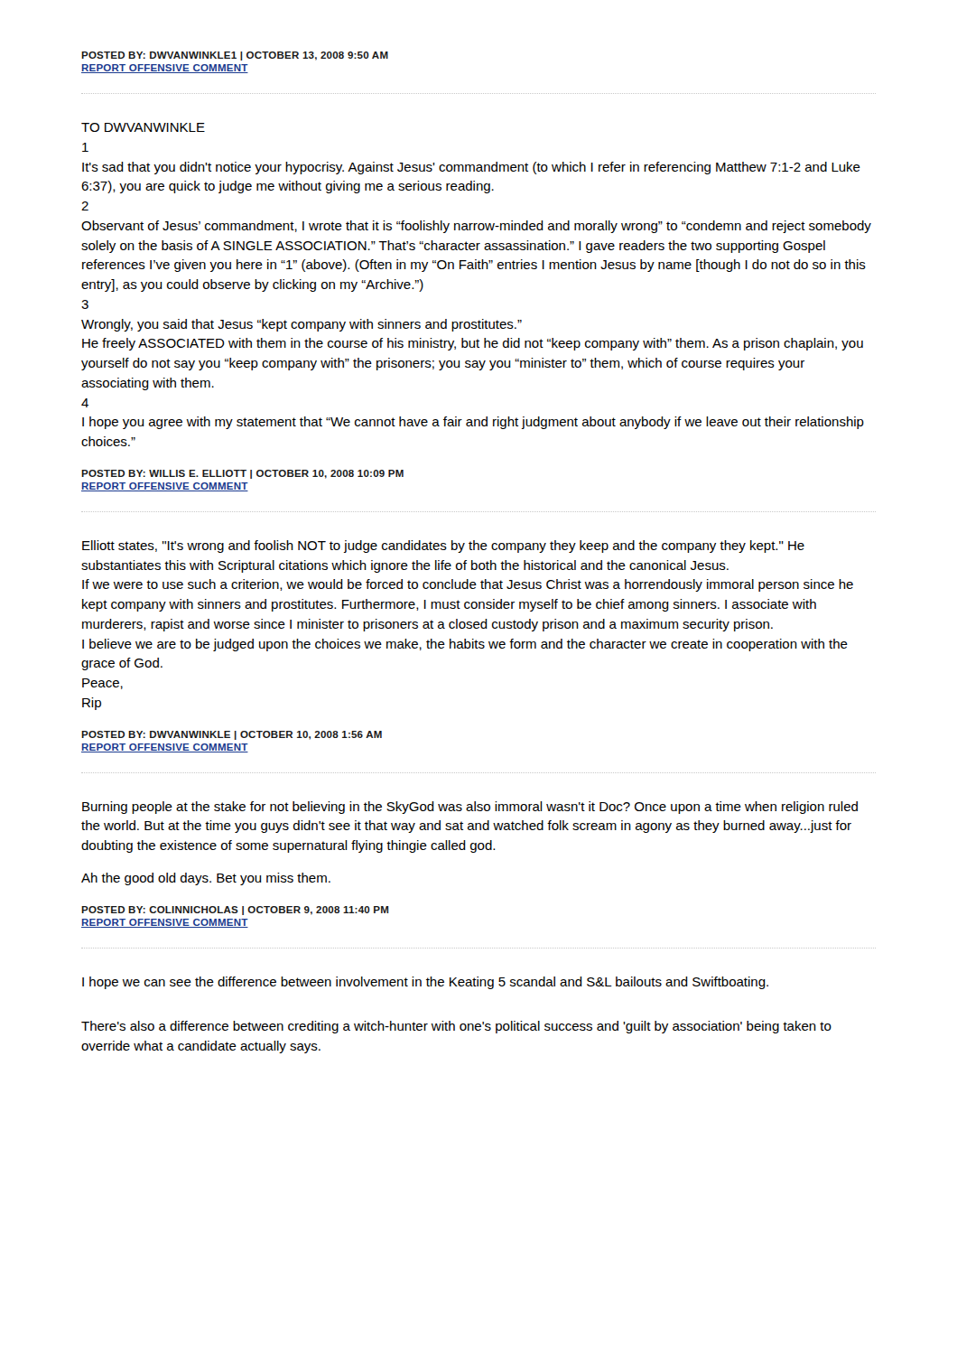POSTED BY: DWVANWINKLE1 | OCTOBER 13, 2008 9:50 AM
REPORT OFFENSIVE COMMENT
TO DWVANWINKLE
1
It's sad that you didn't notice your hypocrisy. Against Jesus' commandment (to which I refer in referencing Matthew 7:1-2 and Luke 6:37), you are quick to judge me without giving me a serious reading.
2
Observant of Jesus’ commandment, I wrote that it is “foolishly narrow-minded and morally wrong” to “condemn and reject somebody solely on the basis of A SINGLE ASSOCIATION.” That’s “character assassination.” I gave readers the two supporting Gospel references I’ve given you here in “1” (above). (Often in my “On Faith” entries I mention Jesus by name [though I do not do so in this entry], as you could observe by clicking on my “Archive.”)
3
Wrongly, you said that Jesus “kept company with sinners and prostitutes.”
He freely ASSOCIATED with them in the course of his ministry, but he did not “keep company with” them. As a prison chaplain, you yourself do not say you “keep company with” the prisoners; you say you “minister to” them, which of course requires your associating with them.
4
I hope you agree with my statement that “We cannot have a fair and right judgment about anybody if we leave out their relationship choices.”
POSTED BY: WILLIS E. ELLIOTT | OCTOBER 10, 2008 10:09 PM
REPORT OFFENSIVE COMMENT
Elliott states, "It's wrong and foolish NOT to judge candidates by the company they keep and the company they kept." He substantiates this with Scriptural citations which ignore the life of both the historical and the canonical Jesus.
If we were to use such a criterion, we would be forced to conclude that Jesus Christ was a horrendously immoral person since he kept company with sinners and prostitutes. Furthermore, I must consider myself to be chief among sinners. I associate with murderers, rapist and worse since I minister to prisoners at a closed custody prison and a maximum security prison.
I believe we are to be judged upon the choices we make, the habits we form and the character we create in cooperation with the grace of God.
Peace,
Rip
POSTED BY: DWVANWINKLE | OCTOBER 10, 2008 1:56 AM
REPORT OFFENSIVE COMMENT
Burning people at the stake for not believing in the SkyGod was also immoral wasn't it Doc? Once upon a time when religion ruled the world. But at the time you guys didn't see it that way and sat and watched folk scream in agony as they burned away...just for doubting the existence of some supernatural flying thingie called god.
Ah the good old days. Bet you miss them.
POSTED BY: COLINNICHOLAS | OCTOBER 9, 2008 11:40 PM
REPORT OFFENSIVE COMMENT
I hope we can see the difference between involvement in the Keating 5 scandal and S&L bailouts and Swiftboating.
There's also a difference between crediting a witch-hunter with one's political success and 'guilt by association' being taken to override what a candidate actually says.